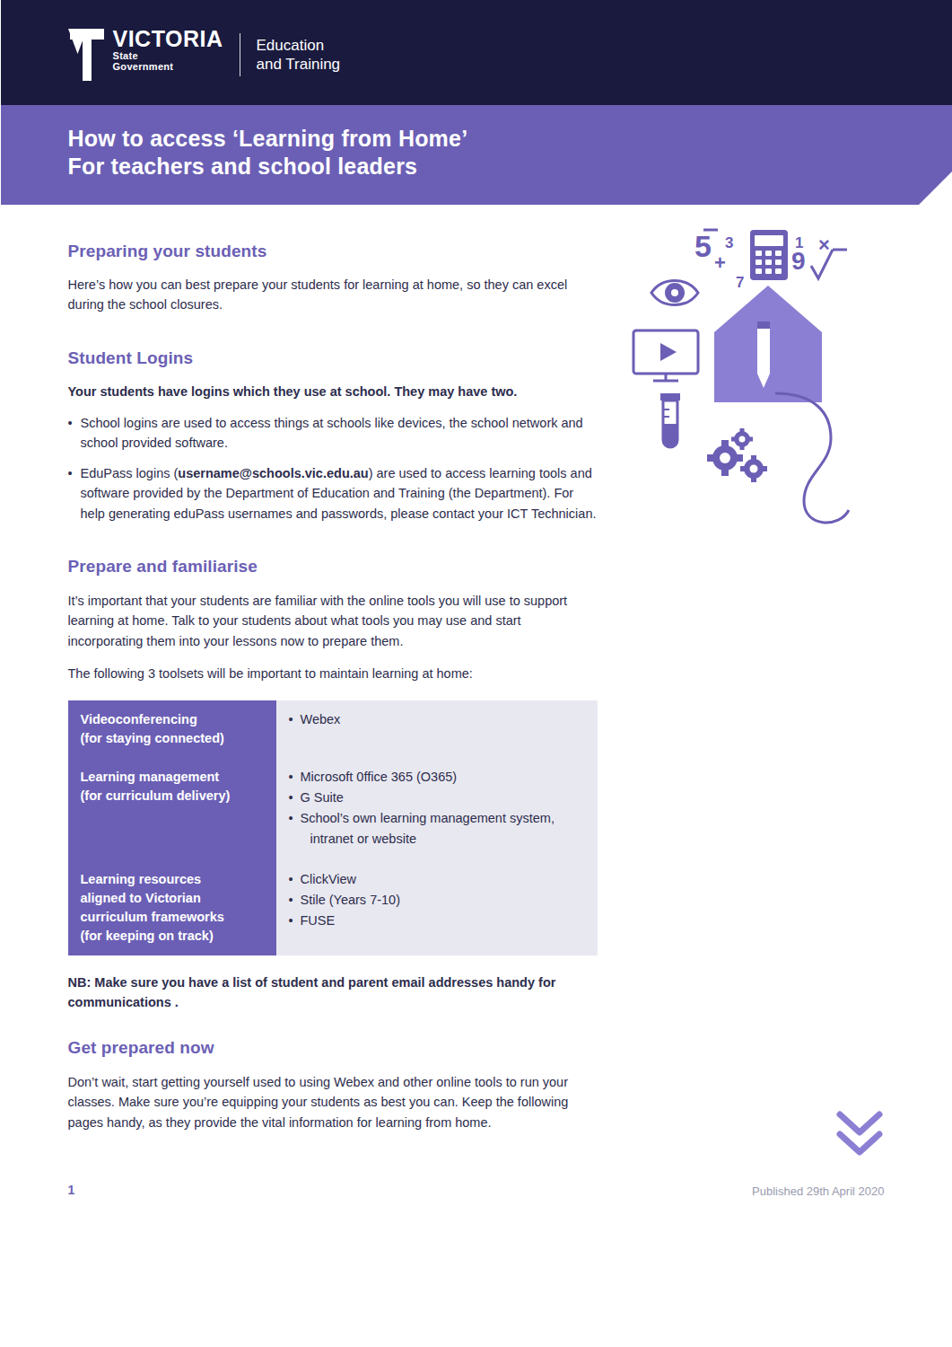VICTORIA
State
Government
Education
and Training
How to access ‘Learning from Home’
For teachers and school leaders
Preparing your students
Here’s how you can best prepare your students for learning at home, so they can excel during the school closures.
Student Logins
Your students have logins which they use at school. They may have two.
School logins are used to access things at schools like devices, the school network and school provided software.
EduPass logins (username@schools.vic.edu.au) are used to access learning tools and software provided by the Department of Education and Training (the Department). For help generating eduPass usernames and passwords, please contact your ICT Technician.
Prepare and familiarise
It’s important that your students are familiar with the online tools you will use to support learning at home. Talk to your students about what tools you may use and start incorporating them into your lessons now to prepare them.
The following 3 toolsets will be important to maintain learning at home:
| Videoconferencing (for staying connected) | Webex |
| Learning management (for curriculum delivery) | Microsoft 0ffice 365 (O365) G Suite School’s own learning management system, intranet or website |
| Learning resources aligned to Victorian curriculum frameworks (for keeping on track) | ClickView Stile (Years 7-10) FUSE |
NB: Make sure you have a list of student and parent email addresses handy for communications .
Get prepared now
Don’t wait, start getting yourself used to using Webex and other online tools to run your classes. Make sure you’re equipping your students as best you can. Keep the following pages handy, as they provide the vital information for learning from home.
5 3 + 7 1 9 ×
1
Published 29th April 2020